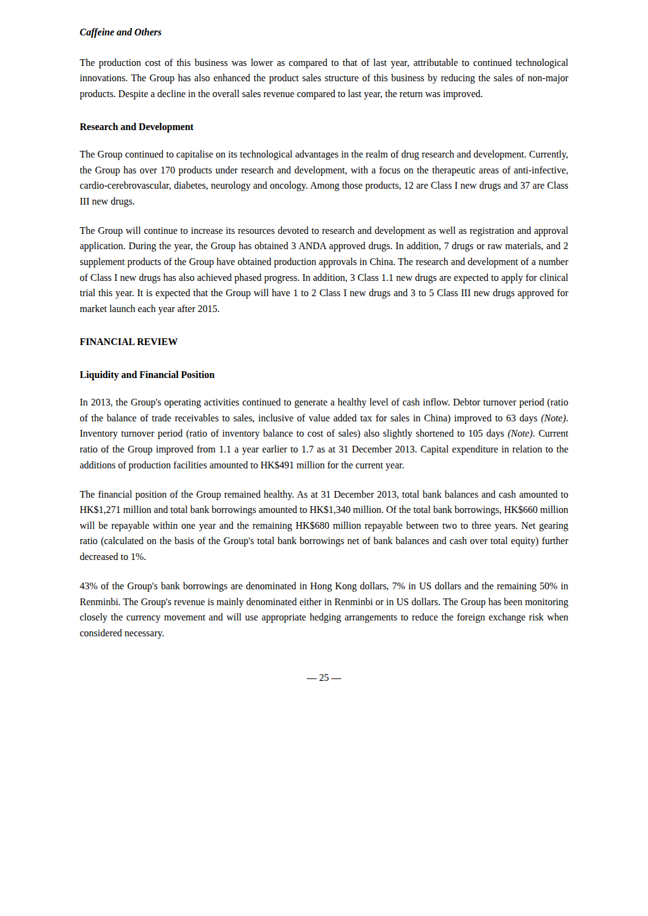Caffeine and Others
The production cost of this business was lower as compared to that of last year, attributable to continued technological innovations. The Group has also enhanced the product sales structure of this business by reducing the sales of non-major products. Despite a decline in the overall sales revenue compared to last year, the return was improved.
Research and Development
The Group continued to capitalise on its technological advantages in the realm of drug research and development. Currently, the Group has over 170 products under research and development, with a focus on the therapeutic areas of anti-infective, cardio-cerebrovascular, diabetes, neurology and oncology. Among those products, 12 are Class I new drugs and 37 are Class III new drugs.
The Group will continue to increase its resources devoted to research and development as well as registration and approval application. During the year, the Group has obtained 3 ANDA approved drugs. In addition, 7 drugs or raw materials, and 2 supplement products of the Group have obtained production approvals in China. The research and development of a number of Class I new drugs has also achieved phased progress. In addition, 3 Class 1.1 new drugs are expected to apply for clinical trial this year. It is expected that the Group will have 1 to 2 Class I new drugs and 3 to 5 Class III new drugs approved for market launch each year after 2015.
FINANCIAL REVIEW
Liquidity and Financial Position
In 2013, the Group's operating activities continued to generate a healthy level of cash inflow. Debtor turnover period (ratio of the balance of trade receivables to sales, inclusive of value added tax for sales in China) improved to 63 days (Note). Inventory turnover period (ratio of inventory balance to cost of sales) also slightly shortened to 105 days (Note). Current ratio of the Group improved from 1.1 a year earlier to 1.7 as at 31 December 2013. Capital expenditure in relation to the additions of production facilities amounted to HK$491 million for the current year.
The financial position of the Group remained healthy. As at 31 December 2013, total bank balances and cash amounted to HK$1,271 million and total bank borrowings amounted to HK$1,340 million. Of the total bank borrowings, HK$660 million will be repayable within one year and the remaining HK$680 million repayable between two to three years. Net gearing ratio (calculated on the basis of the Group's total bank borrowings net of bank balances and cash over total equity) further decreased to 1%.
43% of the Group's bank borrowings are denominated in Hong Kong dollars, 7% in US dollars and the remaining 50% in Renminbi. The Group's revenue is mainly denominated either in Renminbi or in US dollars. The Group has been monitoring closely the currency movement and will use appropriate hedging arrangements to reduce the foreign exchange risk when considered necessary.
— 25 —